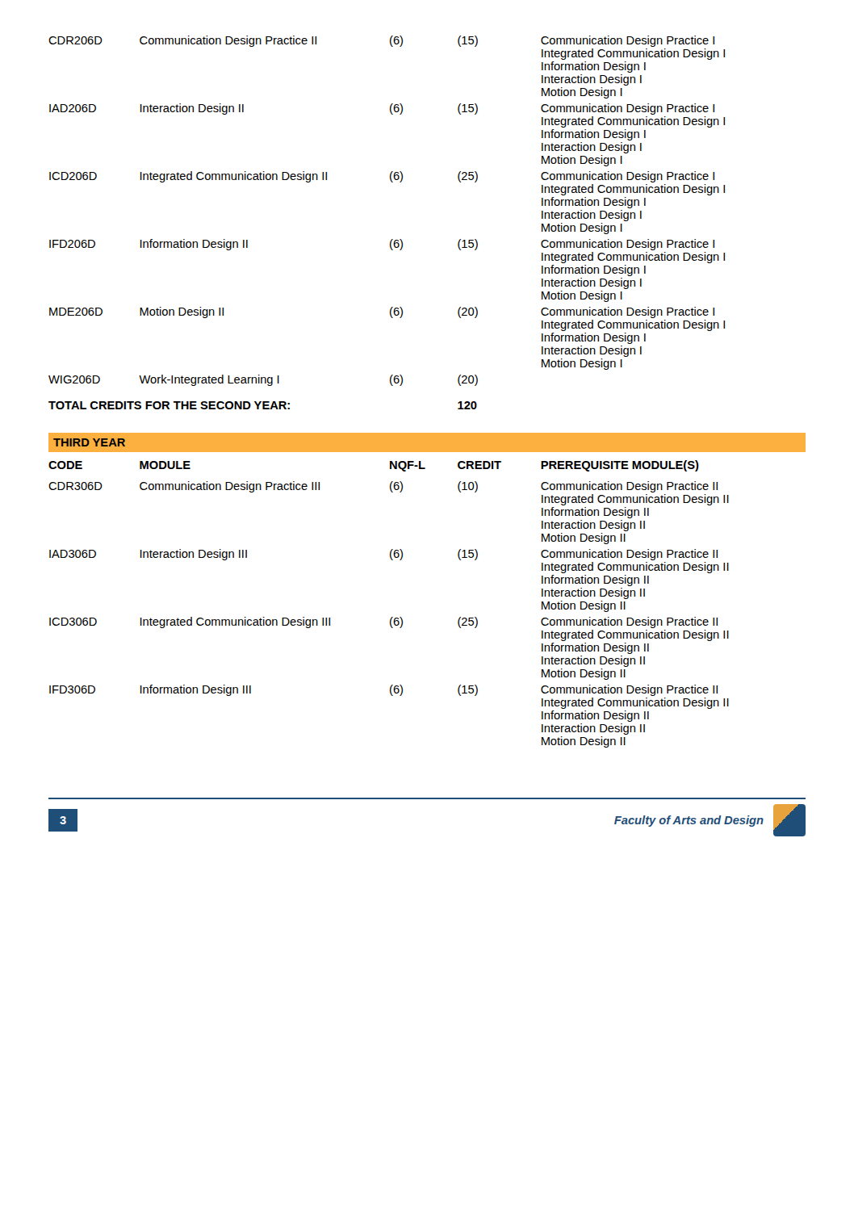| CDR206D | Communication Design Practice II | (6) | (15) | Communication Design Practice I Integrated Communication Design I Information Design I Interaction Design I Motion Design I |
| IAD206D | Interaction Design II | (6) | (15) | Communication Design Practice I Integrated Communication Design I Information Design I Interaction Design I Motion Design I |
| ICD206D | Integrated Communication Design II | (6) | (25) | Communication Design Practice I Integrated Communication Design I Information Design I Interaction Design I Motion Design I |
| IFD206D | Information Design II | (6) | (15) | Communication Design Practice I Integrated Communication Design I Information Design I Interaction Design I Motion Design I |
| MDE206D | Motion Design II | (6) | (20) | Communication Design Practice I Integrated Communication Design I Information Design I Interaction Design I Motion Design I |
| WIG206D | Work-Integrated Learning I | (6) | (20) | |
| TOTAL CREDITS FOR THE SECOND YEAR: | 120 | |
THIRD YEAR
| CODE | MODULE | NQF-L | CREDIT | PREREQUISITE MODULE(S) |
| CDR306D | Communication Design Practice III | (6) | (10) | Communication Design Practice II Integrated Communication Design II Information Design II Interaction Design II Motion Design II |
| IAD306D | Interaction Design III | (6) | (15) | Communication Design Practice II Integrated Communication Design II Information Design II Interaction Design II Motion Design II |
| ICD306D | Integrated Communication Design III | (6) | (25) | Communication Design Practice II Integrated Communication Design II Information Design II Interaction Design II Motion Design II |
| IFD306D | Information Design III | (6) | (15) | Communication Design Practice II Integrated Communication Design II Information Design II Interaction Design II Motion Design II |
3 Faculty of Arts and Design